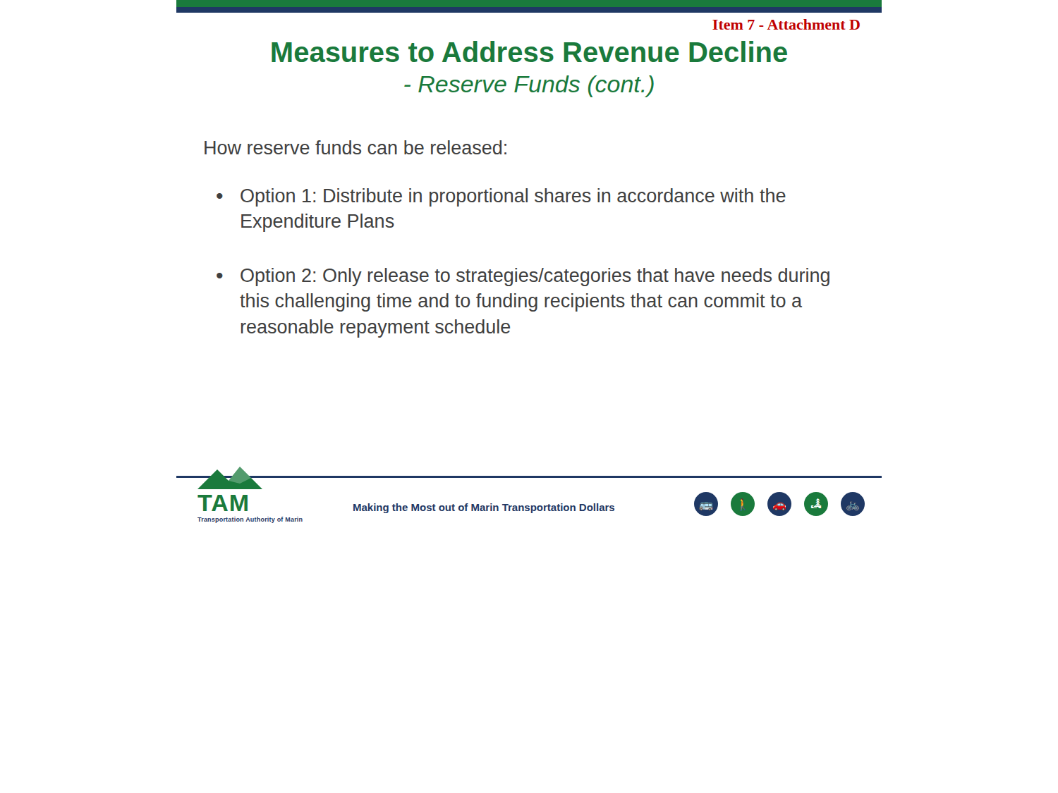Item 7 - Attachment D
Measures to Address Revenue Decline
- Reserve Funds (cont.)
How reserve funds can be released:
Option 1: Distribute in proportional shares in accordance with the Expenditure Plans
Option 2: Only release to strategies/categories that have needs during this challenging time and to funding recipients that can commit to a reasonable repayment schedule
TAM
Transportation Authority of Marin
Making the Most out of Marin Transportation Dollars
🚌
🚶
🚗
🏞
🚲